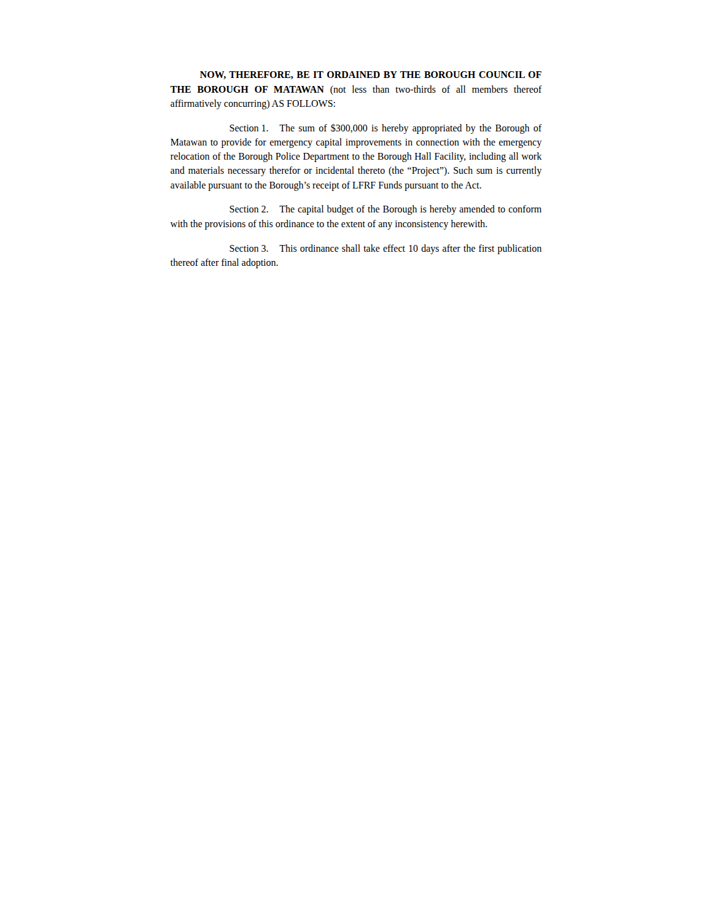NOW, THEREFORE, BE IT ORDAINED BY THE BOROUGH COUNCIL OF THE BOROUGH OF MATAWAN (not less than two-thirds of all members thereof affirmatively concurring) AS FOLLOWS:
Section 1. The sum of $300,000 is hereby appropriated by the Borough of Matawan to provide for emergency capital improvements in connection with the emergency relocation of the Borough Police Department to the Borough Hall Facility, including all work and materials necessary therefor or incidental thereto (the “Project”). Such sum is currently available pursuant to the Borough’s receipt of LFRF Funds pursuant to the Act.
Section 2. The capital budget of the Borough is hereby amended to conform with the provisions of this ordinance to the extent of any inconsistency herewith.
Section 3. This ordinance shall take effect 10 days after the first publication thereof after final adoption.